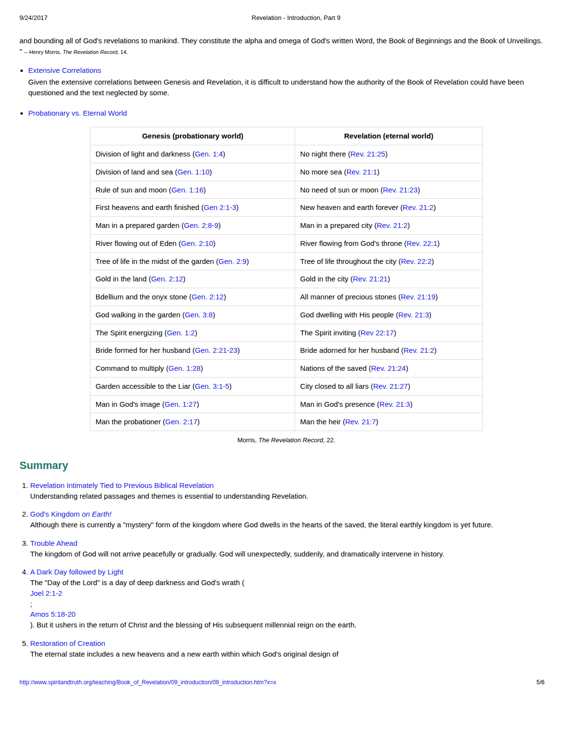9/24/2017
Revelation - Introduction, Part 9
and bounding all of God's revelations to mankind. They constitute the alpha and omega of God's written Word, the Book of Beginnings and the Book of Unveilings. " -- Henry Morris, The Revelation Record, 14.
Extensive Correlations Given the extensive correlations between Genesis and Revelation, it is difficult to understand how the authority of the Book of Revelation could have been questioned and the text neglected by some.
Probationary vs. Eternal World
| Genesis (probationary world) | Revelation (eternal world) |
| --- | --- |
| Division of light and darkness ( Gen. 1:4 ) | No night there ( Rev. 21:25 ) |
| Division of land and sea ( Gen. 1:10 ) | No more sea ( Rev. 21:1 ) |
| Rule of sun and moon ( Gen. 1:16 ) | No need of sun or moon ( Rev. 21:23 ) |
| First heavens and earth finished ( Gen 2:1-3 ) | New heaven and earth forever ( Rev. 21:2 ) |
| Man in a prepared garden ( Gen. 2:8-9 ) | Man in a prepared city ( Rev. 21:2 ) |
| River flowing out of Eden ( Gen. 2:10 ) | River flowing from God's throne ( Rev. 22:1 ) |
| Tree of life in the midst of the garden ( Gen. 2:9 ) | Tree of life throughout the city ( Rev. 22:2 ) |
| Gold in the land ( Gen. 2:12 ) | Gold in the city ( Rev. 21:21 ) |
| Bdellium and the onyx stone ( Gen. 2:12 ) | All manner of precious stones ( Rev. 21:19 ) |
| God walking in the garden ( Gen. 3:8 ) | God dwelling with His people ( Rev. 21:3 ) |
| The Spirit energizing ( Gen. 1:2 ) | The Spirit inviting ( Rev 22:17 ) |
| Bride formed for her husband ( Gen. 2:21-23 ) | Bride adorned for her husband ( Rev. 21:2 ) |
| Command to multiply ( Gen. 1:28 ) | Nations of the saved ( Rev. 21:24 ) |
| Garden accessible to the Liar ( Gen. 3:1-5 ) | City closed to all liars ( Rev. 21:27 ) |
| Man in God's image ( Gen. 1:27 ) | Man in God's presence ( Rev. 21:3 ) |
| Man the probationer ( Gen. 2:17 ) | Man the heir ( Rev. 21:7 ) |
Morris, The Revelation Record, 22.
Summary
Revelation Intimately Tied to Previous Biblical Revelation Understanding related passages and themes is essential to understanding Revelation.
God's Kingdom on Earth! Although there is currently a "mystery" form of the kingdom where God dwells in the hearts of the saved, the literal earthly kingdom is yet future.
Trouble Ahead The kingdom of God will not arrive peacefully or gradually. God will unexpectedly, suddenly, and dramatically intervene in history.
A Dark Day followed by Light The "Day of the Lord" is a day of deep darkness and God's wrath (Joel 2:1-2; Amos 5:18-20). But it ushers in the return of Christ and the blessing of His subsequent millennial reign on the earth.
Restoration of Creation The eternal state includes a new heavens and a new earth within which God's original design of
http://www.spiritandtruth.org/teaching/Book_of_Revelation/09_introduction/09_introduction.htm?x=x
5/6